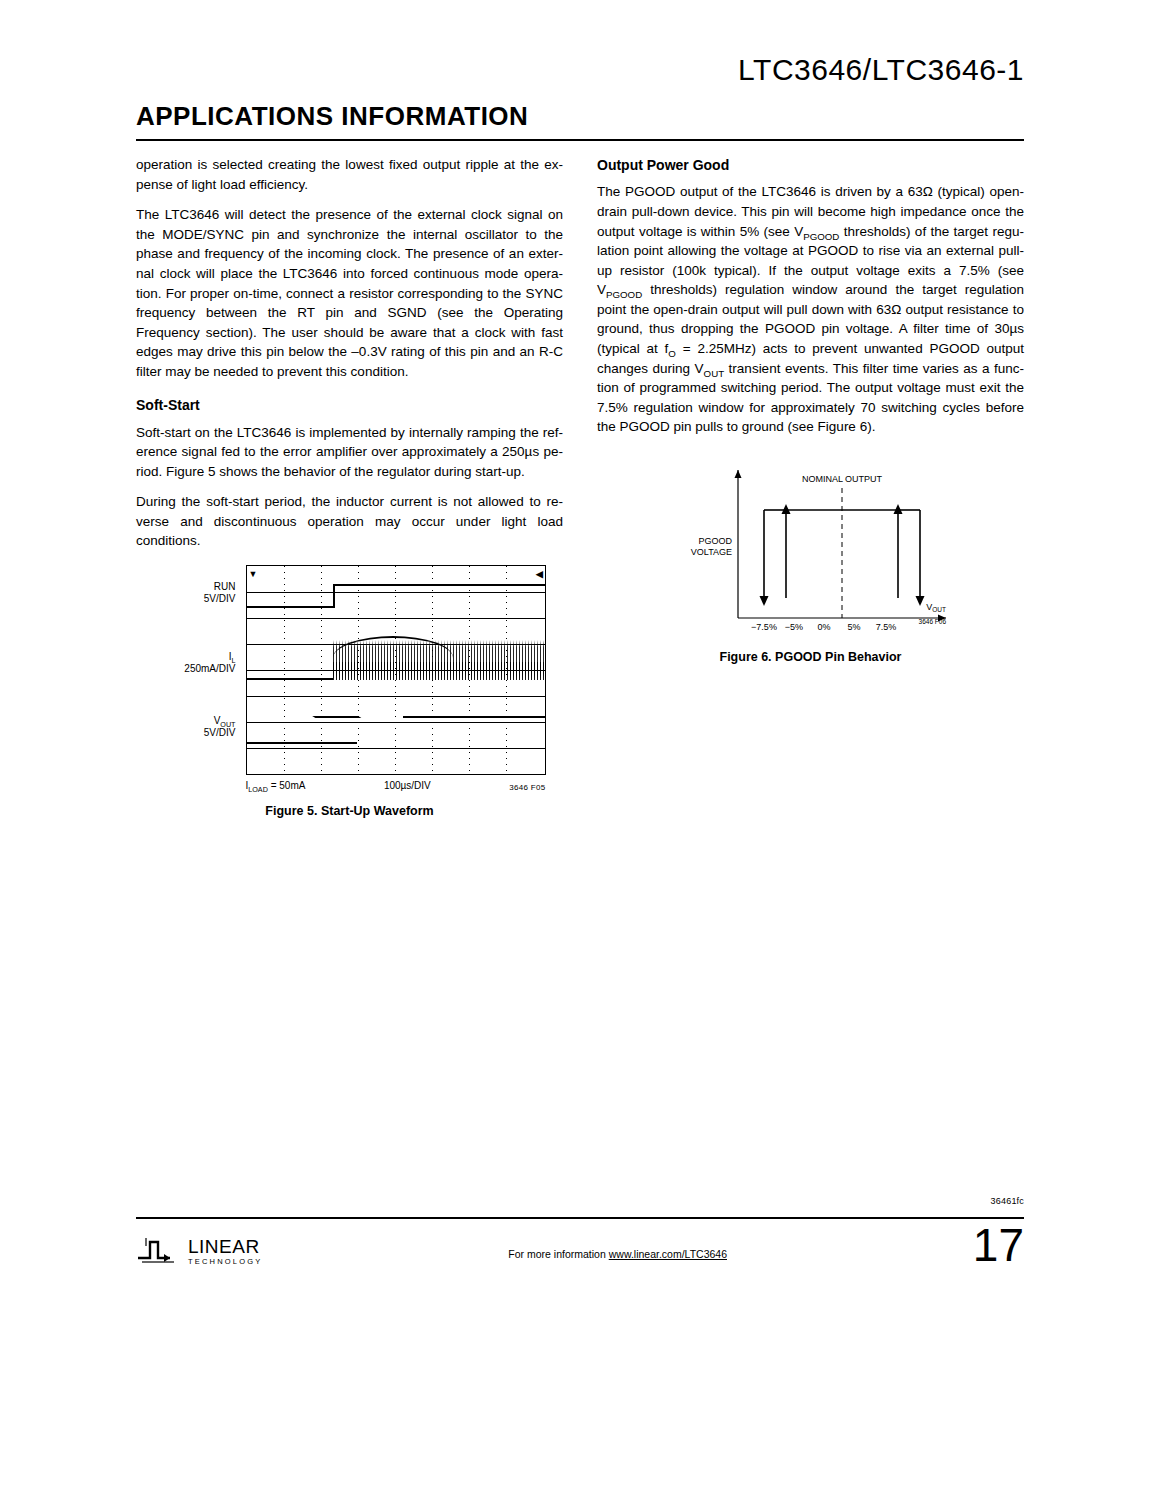LTC3646/LTC3646-1
Applications Information
operation is selected creating the lowest fixed output ripple at the expense of light load efficiency.
The LTC3646 will detect the presence of the external clock signal on the MODE/SYNC pin and synchronize the internal oscillator to the phase and frequency of the incoming clock. The presence of an external clock will place the LTC3646 into forced continuous mode operation. For proper on-time, connect a resistor corresponding to the SYNC frequency between the RT pin and SGND (see the Operating Frequency section). The user should be aware that a clock with fast edges may drive this pin below the –0.3V rating of this pin and an R-C filter may be needed to prevent this condition.
Soft-Start
Soft-start on the LTC3646 is implemented by internally ramping the reference signal fed to the error amplifier over approximately a 250µs period. Figure 5 shows the behavior of the regulator during start-up.
During the soft-start period, the inductor current is not allowed to reverse and discontinuous operation may occur under light load conditions.
RUN
5V/DIV
IL
250mA/DIV
VOUT
5V/DIV
▼ ◀
ILOAD = 50mA
100µs/DIV
3646 F05
Figure 5. Start-Up Waveform
Output Power Good
The PGOOD output of the LTC3646 is driven by a 63Ω (typical) open-drain pull-down device. This pin will become high impedance once the output voltage is within 5% (see VPGOOD thresholds) of the target regulation point allowing the voltage at PGOOD to rise via an external pull-up resistor (100k typical). If the output voltage exits a 7.5% (see VPGOOD thresholds) regulation window around the target regulation point the open-drain output will pull down with 63Ω output resistance to ground, thus dropping the PGOOD pin voltage. A filter time of 30µs (typical at fO = 2.25MHz) acts to prevent unwanted PGOOD output changes during VOUT transient events. This filter time varies as a function of programmed switching period. The output voltage must exit the 7.5% regulation window for approximately 70 switching cycles before the PGOOD pin pulls to ground (see Figure 6).
NOMINAL OUTPUT PGOOD VOLTAGE −7.5% −5% 0% 5% 7.5% VOUT 3646 F06
Figure 6. PGOOD Pin Behavior
36461fc
LINEAR
TECHNOLOGY
For more information www.linear.com/LTC3646
17